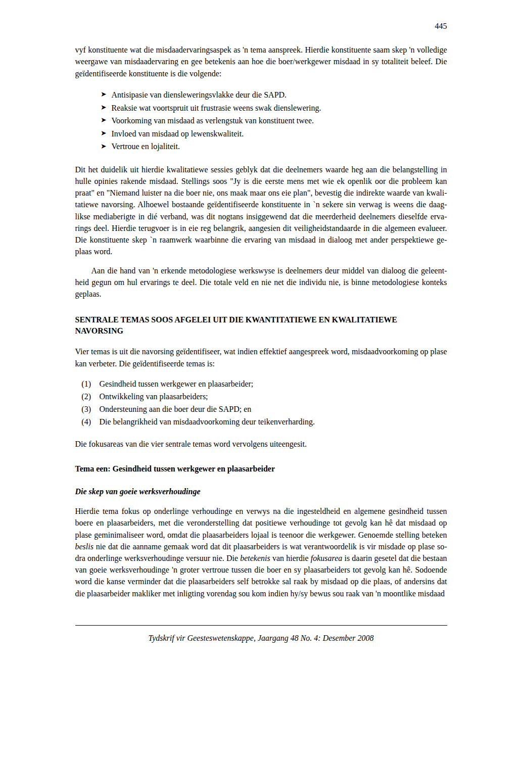445
vyf konstituente wat die misdaadervaringsaspek as 'n tema aanspreek. Hierdie konstituente saam skep 'n volledige weergawe van misdaadervaring en gee betekenis aan hoe die boer/werkgewer misdaad in sy totaliteit beleef. Die geïdentifiseerde konstituente is die volgende:
Antisipasie van diensleweringsvlakke deur die SAPD.
Reaksie wat voortspruit uit frustrasie weens swak dienslewering.
Voorkoming van misdaad as verlengstuk van konstituent twee.
Invloed van misdaad op lewenskwaliteit.
Vertroue en lojaliteit.
Dit het duidelik uit hierdie kwalitatiewe sessies geblyk dat die deelnemers waarde heg aan die belangstelling in hulle opinies rakende misdaad. Stellings soos "Jy is die eerste mens met wie ek openlik oor die probleem kan praat" en "Niemand luister na die boer nie, ons maak maar ons eie plan", bevestig die indirekte waarde van kwalitatiewe navorsing. Alhoewel bostaande geïdentifiseerde konstituente in `n sekere sin verwag is weens die daaglikse mediaberigte in dié verband, was dit nogtans insiggewend dat die meerderheid deelnemers dieselfde ervarings deel. Hierdie terugvoer is in eie reg belangrik, aangesien dit veiligheidstandaarde in die algemeen evalueer. Die konstituente skep `n raamwerk waarbinne die ervaring van misdaad in dialoog met ander perspektiewe geplaas word.
Aan die hand van 'n erkende metodologiese werkswyse is deelnemers deur middel van dialoog die geleentheid gegun om hul ervarings te deel. Die totale veld en nie net die individu nie, is binne metodologiese konteks geplaas.
Sentrale temas soos afgelei uit die kwantitatiewe en kwalitatiewe navorsing
Vier temas is uit die navorsing geïdentifiseer, wat indien effektief aangespreek word, misdaadvoorkoming op plase kan verbeter. Die geïdentifiseerde temas is:
Gesindheid tussen werkgewer en plaasarbeider;
Ontwikkeling van plaasarbeiders;
Ondersteuning aan die boer deur die SAPD; en
Die belangrikheid van misdaadvoorkoming deur teikenverharding.
Die fokusareas van die vier sentrale temas word vervolgens uiteengesit.
Tema een: Gesindheid tussen werkgewer en plaasarbeider
Die skep van goeie werksverhoudinge
Hierdie tema fokus op onderlinge verhoudinge en verwys na die ingesteldheid en algemene gesindheid tussen boere en plaasarbeiders, met die veronderstelling dat positiewe verhoudinge tot gevolg kan hê dat misdaad op plase geminimaliseer word, omdat die plaasarbeiders lojaal is teenoor die werkgewer. Genoemde stelling beteken beslis nie dat die aanname gemaak word dat dit plaasarbeiders is wat verantwoordelik is vir misdade op plase sodra onderlinge werksverhoudinge versuur nie. Die betekenis van hierdie fokusarea is daarin gesetel dat die bestaan van goeie werksverhoudinge 'n groter vertroue tussen die boer en sy plaasarbeiders tot gevolg kan hê. Sodoende word die kanse verminder dat die plaasarbeiders self betrokke sal raak by misdaad op die plaas, of andersins dat die plaasarbeider makliker met inligting vorendag sou kom indien hy/sy bewus sou raak van 'n moontlike misdaad
Tydskrif vir Geesteswetenskappe, Jaargang 48 No. 4: Desember 2008